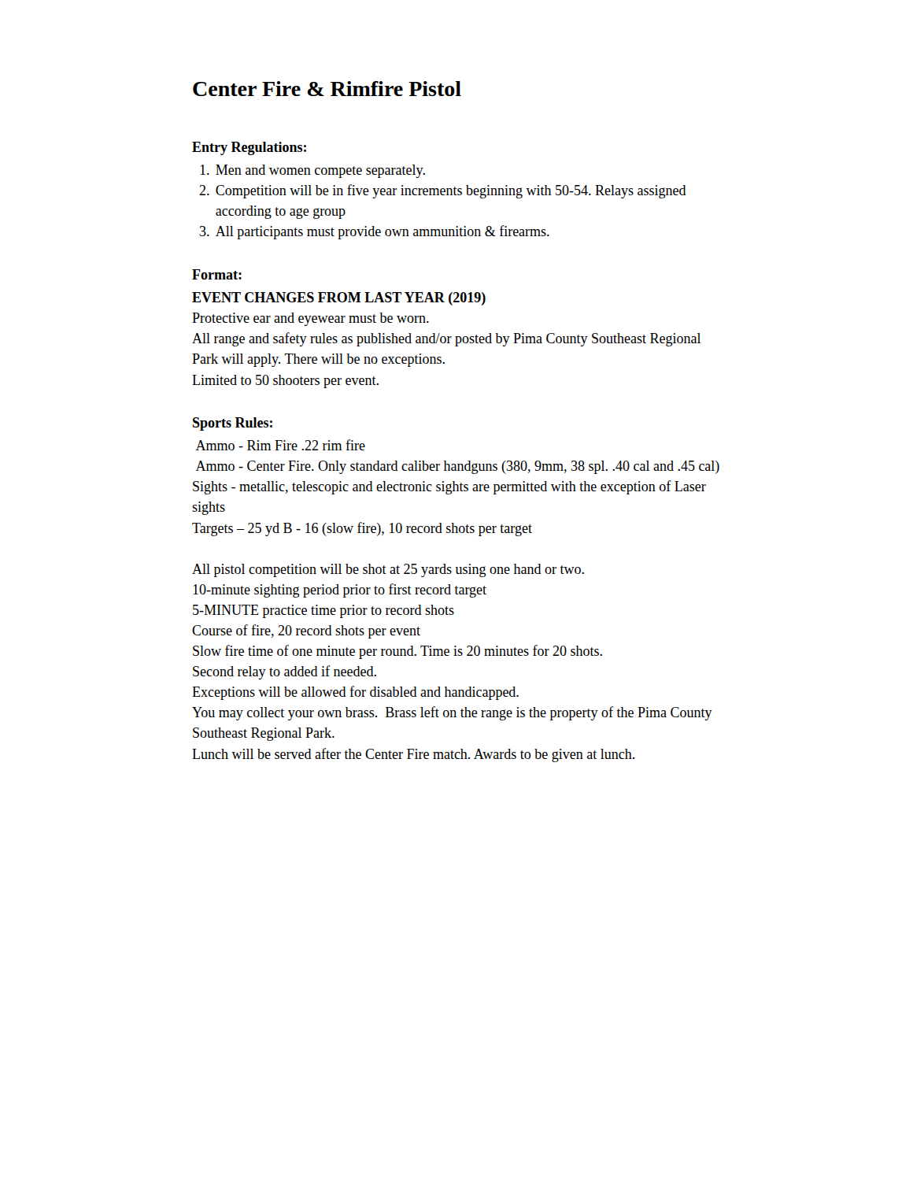Center Fire & Rimfire Pistol
Entry Regulations:
Men and women compete separately.
Competition will be in five year increments beginning with 50-54. Relays assigned according to age group
All participants must provide own ammunition & firearms.
Format:
EVENT CHANGES FROM LAST YEAR (2019)
Protective ear and eyewear must be worn.
All range and safety rules as published and/or posted by Pima County Southeast Regional Park will apply. There will be no exceptions.
Limited to 50 shooters per event.
Sports Rules:
Ammo - Rim Fire .22 rim fire
Ammo - Center Fire. Only standard caliber handguns (380, 9mm, 38 spl. .40 cal and .45 cal)
Sights - metallic, telescopic and electronic sights are permitted with the exception of Laser sights
Targets – 25 yd B - 16 (slow fire), 10 record shots per target
All pistol competition will be shot at 25 yards using one hand or two.
10-minute sighting period prior to first record target
5-MINUTE practice time prior to record shots
Course of fire, 20 record shots per event
Slow fire time of one minute per round. Time is 20 minutes for 20 shots.
Second relay to added if needed.
Exceptions will be allowed for disabled and handicapped.
You may collect your own brass. Brass left on the range is the property of the Pima County Southeast Regional Park.
Lunch will be served after the Center Fire match. Awards to be given at lunch.